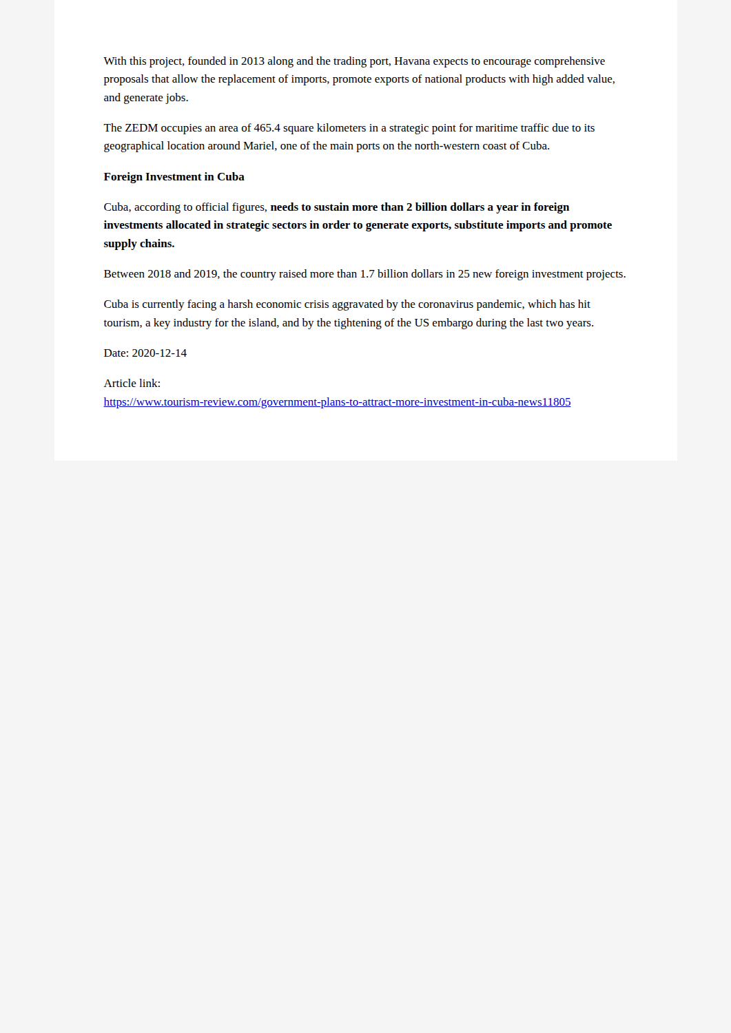With this project, founded in 2013 along and the trading port, Havana expects to encourage comprehensive proposals that allow the replacement of imports, promote exports of national products with high added value, and generate jobs.
The ZEDM occupies an area of 465.4 square kilometers in a strategic point for maritime traffic due to its geographical location around Mariel, one of the main ports on the north-western coast of Cuba.
Foreign Investment in Cuba
Cuba, according to official figures, needs to sustain more than 2 billion dollars a year in foreign investments allocated in strategic sectors in order to generate exports, substitute imports and promote supply chains.
Between 2018 and 2019, the country raised more than 1.7 billion dollars in 25 new foreign investment projects.
Cuba is currently facing a harsh economic crisis aggravated by the coronavirus pandemic, which has hit tourism, a key industry for the island, and by the tightening of the US embargo during the last two years.
Date: 2020-12-14
Article link:
https://www.tourism-review.com/government-plans-to-attract-more-investment-in-cuba-news11805